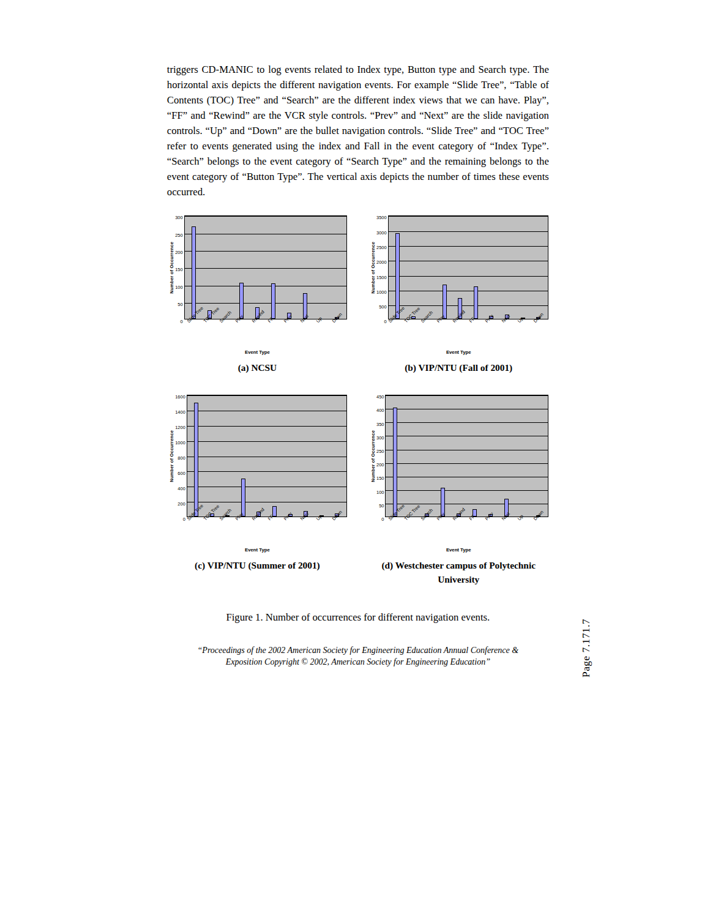triggers CD-MANIC to log events related to Index type, Button type and Search type. The horizontal axis depicts the different navigation events. For example “Slide Tree”, “Table of Contents (TOC) Tree” and “Search” are the different index views that we can have. Play”, “FF” and “Rewind” are the VCR style controls. “Prev” and “Next” are the slide navigation controls. “Up” and “Down” are the bullet navigation controls. “Slide Tree” and “TOC Tree” refer to events generated using the index and Fall in the event category of “Index Type”. “Search” belongs to the event category of “Search Type” and the remaining belongs to the event category of “Button Type”. The vertical axis depicts the number of times these events occurred.
Number of Occurrence
300250200150100500
Slide Tree TOC Tree Search Play Rewind FF Prev Next Up Down
Event Type
(a) NCSU
Number of Occurrence
3500300025002000150010005000
Slide Tree TOC Tree Search Play Rewind FF Prev Next Up Down
Event Type
(b) VIP/NTU (Fall of 2001)
Number of Occurrence
16001400120010008006004002000
Slide Tree TOC Tree Search Play Rewind FF Prev Next Up Down
Event Type
(c) VIP/NTU (Summer of 2001)
Number of Occurrence
450400350300250200150100500
Slide Tree TOC Tree Search Play Rewind FF Prev Next Up Down
Event Type
(d) Westchester campus of Polytechnic University
Figure 1. Number of occurrences for different navigation events.
“Proceedings of the 2002 American Society for Engineering Education Annual Conference &
Exposition Copyright © 2002, American Society for Engineering Education”
Page 7.171.7